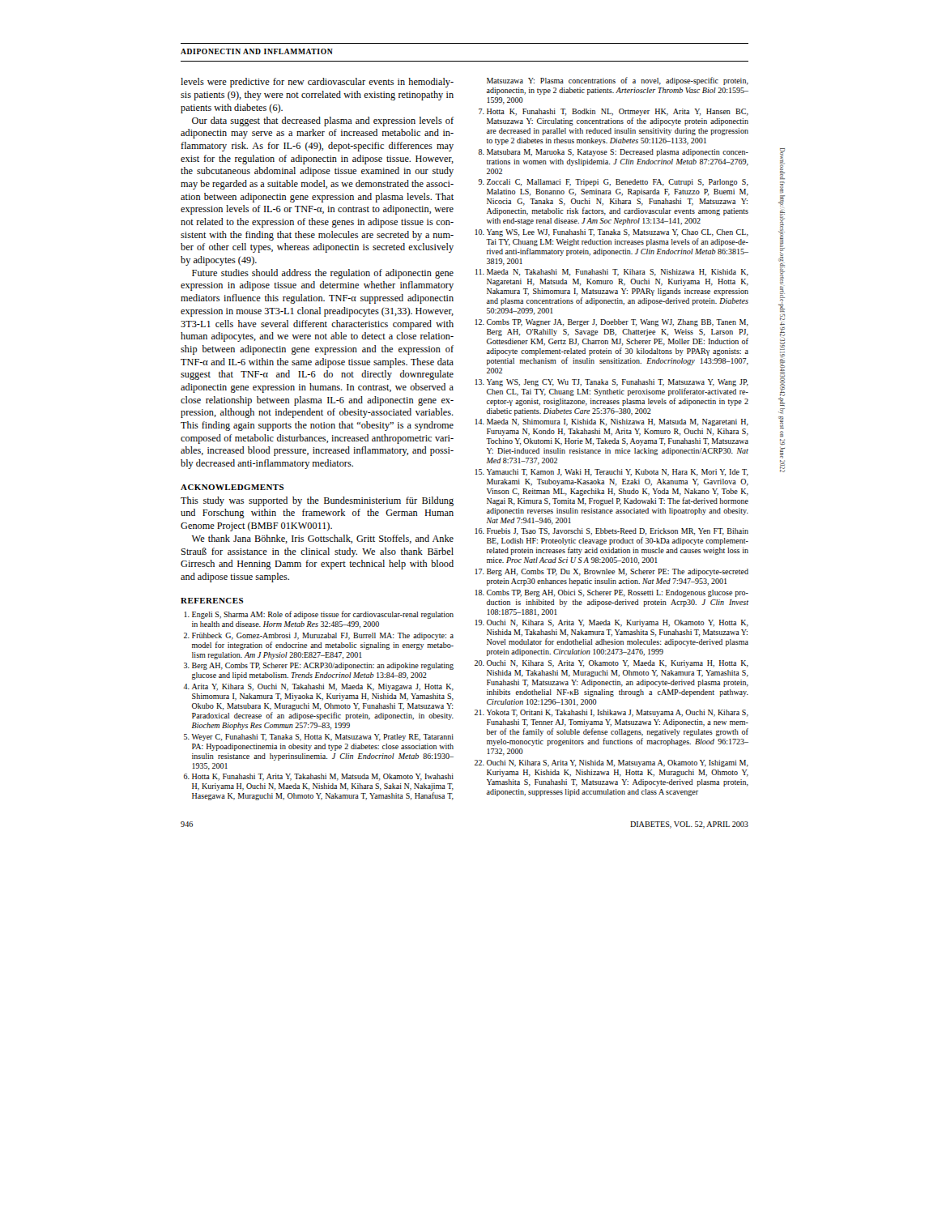ADIPONECTIN AND INFLAMMATION
Downloaded from http://diabetesjournals.org/diabetes/article-pdf/52/4/942/339119/db0403000942.pdf by guest on 29 June 2022
levels were predictive for new cardiovascular events in hemodialysis patients (9), they were not correlated with existing retinopathy in patients with diabetes (6).
Our data suggest that decreased plasma and expression levels of adiponectin may serve as a marker of increased metabolic and inflammatory risk. As for IL-6 (49), depot-specific differences may exist for the regulation of adiponectin in adipose tissue. However, the subcutaneous abdominal adipose tissue examined in our study may be regarded as a suitable model, as we demonstrated the association between adiponectin gene expression and plasma levels. That expression levels of IL-6 or TNF-α, in contrast to adiponectin, were not related to the expression of these genes in adipose tissue is consistent with the finding that these molecules are secreted by a number of other cell types, whereas adiponectin is secreted exclusively by adipocytes (49).
Future studies should address the regulation of adiponectin gene expression in adipose tissue and determine whether inflammatory mediators influence this regulation. TNF-α suppressed adiponectin expression in mouse 3T3-L1 clonal preadipocytes (31,33). However, 3T3-L1 cells have several different characteristics compared with human adipocytes, and we were not able to detect a close relationship between adiponectin gene expression and the expression of TNF-α and IL-6 within the same adipose tissue samples. These data suggest that TNF-α and IL-6 do not directly downregulate adiponectin gene expression in humans. In contrast, we observed a close relationship between plasma IL-6 and adiponectin gene expression, although not independent of obesity-associated variables. This finding again supports the notion that “obesity” is a syndrome composed of metabolic disturbances, increased anthropometric variables, increased blood pressure, increased inflammatory, and possibly decreased anti-inflammatory mediators.
ACKNOWLEDGMENTS
This study was supported by the Bundesministerium für Bildung und Forschung within the framework of the German Human Genome Project (BMBF 01KW0011).
We thank Jana Böhnke, Iris Gottschalk, Gritt Stoffels, and Anke Strauß for assistance in the clinical study. We also thank Bärbel Girresch and Henning Damm for expert technical help with blood and adipose tissue samples.
REFERENCES
Engeli S, Sharma AM: Role of adipose tissue for cardiovascular-renal regulation in health and disease. Horm Metab Res 32:485–499, 2000
Frühbeck G, Gomez-Ambrosi J, Muruzabal FJ, Burrell MA: The adipocyte: a model for integration of endocrine and metabolic signaling in energy metabolism regulation. Am J Physiol 280:E827–E847, 2001
Berg AH, Combs TP, Scherer PE: ACRP30/adiponectin: an adipokine regulating glucose and lipid metabolism. Trends Endocrinol Metab 13:84–89, 2002
Arita Y, Kihara S, Ouchi N, Takahashi M, Maeda K, Miyagawa J, Hotta K, Shimomura I, Nakamura T, Miyaoka K, Kuriyama H, Nishida M, Yamashita S, Okubo K, Matsubara K, Muraguchi M, Ohmoto Y, Funahashi T, Matsuzawa Y: Paradoxical decrease of an adipose-specific protein, adiponectin, in obesity. Biochem Biophys Res Commun 257:79–83, 1999
Weyer C, Funahashi T, Tanaka S, Hotta K, Matsuzawa Y, Pratley RE, Tataranni PA: Hypoadiponectinemia in obesity and type 2 diabetes: close association with insulin resistance and hyperinsulinemia. J Clin Endocrinol Metab 86:1930–1935, 2001
Hotta K, Funahashi T, Arita Y, Takahashi M, Matsuda M, Okamoto Y, Iwahashi H, Kuriyama H, Ouchi N, Maeda K, Nishida M, Kihara S, Sakai N, Nakajima T, Hasegawa K, Muraguchi M, Ohmoto Y, Nakamura T, Yamashita S, Hanafusa T, Matsuzawa Y: Plasma concentrations of a novel, adipose-specific protein, adiponectin, in type 2 diabetic patients. Arterioscler Thromb Vasc Biol 20:1595–1599, 2000
Hotta K, Funahashi T, Bodkin NL, Ortmeyer HK, Arita Y, Hansen BC, Matsuzawa Y: Circulating concentrations of the adipocyte protein adiponectin are decreased in parallel with reduced insulin sensitivity during the progression to type 2 diabetes in rhesus monkeys. Diabetes 50:1126–1133, 2001
Matsubara M, Maruoka S, Katayose S: Decreased plasma adiponectin concentrations in women with dyslipidemia. J Clin Endocrinol Metab 87:2764–2769, 2002
Zoccali C, Mallamaci F, Tripepi G, Benedetto FA, Cutrupi S, Parlongo S, Malatino LS, Bonanno G, Seminara G, Rapisarda F, Fatuzzo P, Buemi M, Nicocia G, Tanaka S, Ouchi N, Kihara S, Funahashi T, Matsuzawa Y: Adiponectin, metabolic risk factors, and cardiovascular events among patients with end-stage renal disease. J Am Soc Nephrol 13:134–141, 2002
Yang WS, Lee WJ, Funahashi T, Tanaka S, Matsuzawa Y, Chao CL, Chen CL, Tai TY, Chuang LM: Weight reduction increases plasma levels of an adipose-derived anti-inflammatory protein, adiponectin. J Clin Endocrinol Metab 86:3815–3819, 2001
Maeda N, Takahashi M, Funahashi T, Kihara S, Nishizawa H, Kishida K, Nagaretani H, Matsuda M, Komuro R, Ouchi N, Kuriyama H, Hotta K, Nakamura T, Shimomura I, Matsuzawa Y: PPARγ ligands increase expression and plasma concentrations of adiponectin, an adipose-derived protein. Diabetes 50:2094–2099, 2001
Combs TP, Wagner JA, Berger J, Doebber T, Wang WJ, Zhang BB, Tanen M, Berg AH, O'Rahilly S, Savage DB, Chatterjee K, Weiss S, Larson PJ, Gottesdiener KM, Gertz BJ, Charron MJ, Scherer PE, Moller DE: Induction of adipocyte complement-related protein of 30 kilodaltons by PPARγ agonists: a potential mechanism of insulin sensitization. Endocrinology 143:998–1007, 2002
Yang WS, Jeng CY, Wu TJ, Tanaka S, Funahashi T, Matsuzawa Y, Wang JP, Chen CL, Tai TY, Chuang LM: Synthetic peroxisome proliferator-activated receptor-γ agonist, rosiglitazone, increases plasma levels of adiponectin in type 2 diabetic patients. Diabetes Care 25:376–380, 2002
Maeda N, Shimomura I, Kishida K, Nishizawa H, Matsuda M, Nagaretani H, Furuyama N, Kondo H, Takahashi M, Arita Y, Komuro R, Ouchi N, Kihara S, Tochino Y, Okutomi K, Horie M, Takeda S, Aoyama T, Funahashi T, Matsuzawa Y: Diet-induced insulin resistance in mice lacking adiponectin/ACRP30. Nat Med 8:731–737, 2002
Yamauchi T, Kamon J, Waki H, Terauchi Y, Kubota N, Hara K, Mori Y, Ide T, Murakami K, Tsuboyama-Kasaoka N, Ezaki O, Akanuma Y, Gavrilova O, Vinson C, Reitman ML, Kagechika H, Shudo K, Yoda M, Nakano Y, Tobe K, Nagai R, Kimura S, Tomita M, Froguel P, Kadowaki T: The fat-derived hormone adiponectin reverses insulin resistance associated with lipoatrophy and obesity. Nat Med 7:941–946, 2001
Fruebis J, Tsao TS, Javorschi S, Ebbets-Reed D, Erickson MR, Yen FT, Bihain BE, Lodish HF: Proteolytic cleavage product of 30-kDa adipocyte complement-related protein increases fatty acid oxidation in muscle and causes weight loss in mice. Proc Natl Acad Sci U S A 98:2005–2010, 2001
Berg AH, Combs TP, Du X, Brownlee M, Scherer PE: The adipocyte-secreted protein Acrp30 enhances hepatic insulin action. Nat Med 7:947–953, 2001
Combs TP, Berg AH, Obici S, Scherer PE, Rossetti L: Endogenous glucose production is inhibited by the adipose-derived protein Acrp30. J Clin Invest 108:1875–1881, 2001
Ouchi N, Kihara S, Arita Y, Maeda K, Kuriyama H, Okamoto Y, Hotta K, Nishida M, Takahashi M, Nakamura T, Yamashita S, Funahashi T, Matsuzawa Y: Novel modulator for endothelial adhesion molecules: adipocyte-derived plasma protein adiponectin. Circulation 100:2473–2476, 1999
Ouchi N, Kihara S, Arita Y, Okamoto Y, Maeda K, Kuriyama H, Hotta K, Nishida M, Takahashi M, Muraguchi M, Ohmoto Y, Nakamura T, Yamashita S, Funahashi T, Matsuzawa Y: Adiponectin, an adipocyte-derived plasma protein, inhibits endothelial NF-κB signaling through a cAMP-dependent pathway. Circulation 102:1296–1301, 2000
Yokota T, Oritani K, Takahashi I, Ishikawa J, Matsuyama A, Ouchi N, Kihara S, Funahashi T, Tenner AJ, Tomiyama Y, Matsuzawa Y: Adiponectin, a new member of the family of soluble defense collagens, negatively regulates growth of myelo-monocytic progenitors and functions of macrophages. Blood 96:1723–1732, 2000
Ouchi N, Kihara S, Arita Y, Nishida M, Matsuyama A, Okamoto Y, Ishigami M, Kuriyama H, Kishida K, Nishizawa H, Hotta K, Muraguchi M, Ohmoto Y, Yamashita S, Funahashi T, Matsuzawa Y: Adipocyte-derived plasma protein, adiponectin, suppresses lipid accumulation and class A scavenger
946 DIABETES, VOL. 52, APRIL 2003